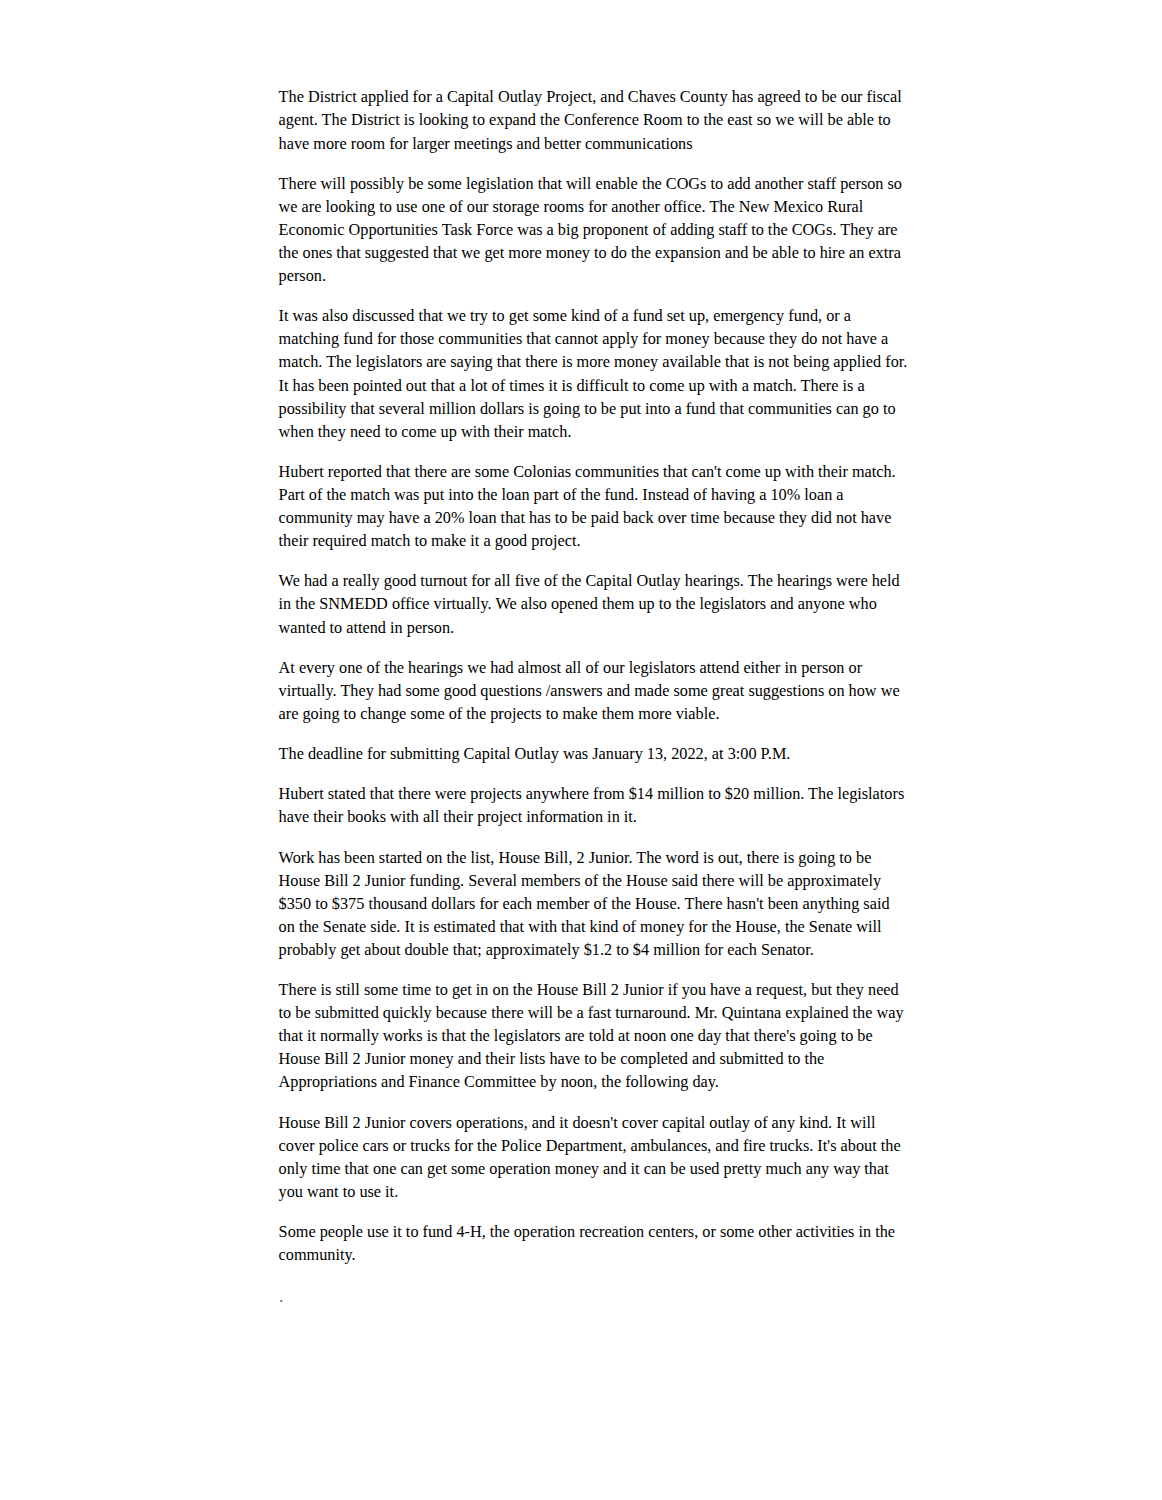The District applied for a Capital Outlay Project, and Chaves County has agreed to be our fiscal agent. The District is looking to expand the Conference Room to the east so we will be able to have more room for larger meetings and better communications
There will possibly be some legislation that will enable the COGs to add another staff person so we are looking to use one of our storage rooms for another office. The New Mexico Rural Economic Opportunities Task Force was a big proponent of adding staff to the COGs. They are the ones that suggested that we get more money to do the expansion and be able to hire an extra person.
It was also discussed that we try to get some kind of a fund set up, emergency fund, or a matching fund for those communities that cannot apply for money because they do not have a match. The legislators are saying that there is more money available that is not being applied for. It has been pointed out that a lot of times it is difficult to come up with a match. There is a possibility that several million dollars is going to be put into a fund that communities can go to when they need to come up with their match.
Hubert reported that there are some Colonias communities that can't come up with their match. Part of the match was put into the loan part of the fund. Instead of having a 10% loan a community may have a 20% loan that has to be paid back over time because they did not have their required match to make it a good project.
We had a really good turnout for all five of the Capital Outlay hearings. The hearings were held in the SNMEDD office virtually. We also opened them up to the legislators and anyone who wanted to attend in person.
At every one of the hearings we had almost all of our legislators attend either in person or virtually. They had some good questions /answers and made some great suggestions on how we are going to change some of the projects to make them more viable.
The deadline for submitting Capital Outlay was January 13, 2022, at 3:00 P.M.
Hubert stated that there were projects anywhere from $14 million to $20 million. The legislators have their books with all their project information in it.
Work has been started on the list, House Bill, 2 Junior. The word is out, there is going to be House Bill 2 Junior funding. Several members of the House said there will be approximately $350 to $375 thousand dollars for each member of the House. There hasn't been anything said on the Senate side. It is estimated that with that kind of money for the House, the Senate will probably get about double that; approximately $1.2 to $4 million for each Senator.
There is still some time to get in on the House Bill 2 Junior if you have a request, but they need to be submitted quickly because there will be a fast turnaround. Mr. Quintana explained the way that it normally works is that the legislators are told at noon one day that there's going to be House Bill 2 Junior money and their lists have to be completed and submitted to the Appropriations and Finance Committee by noon, the following day.
House Bill 2 Junior covers operations, and it doesn't cover capital outlay of any kind. It will cover police cars or trucks for the Police Department, ambulances, and fire trucks. It's about the only time that one can get some operation money and it can be used pretty much any way that you want to use it.
Some people use it to fund 4-H, the operation recreation centers, or some other activities in the community.
·